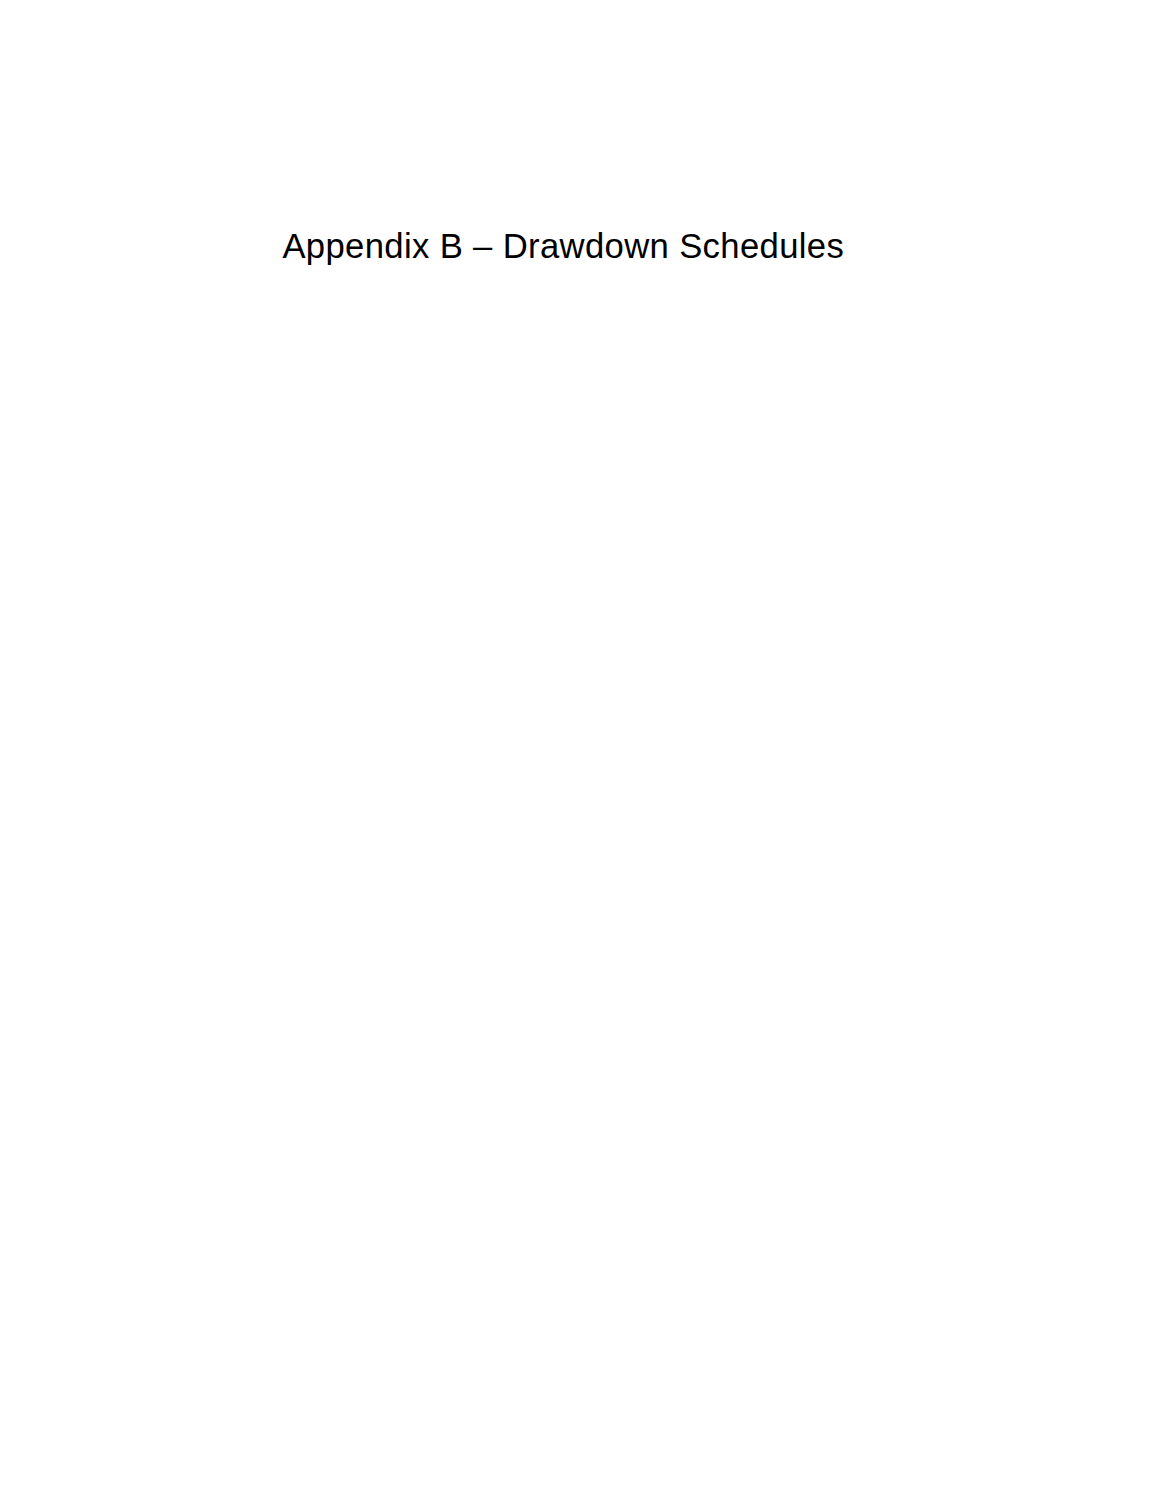Appendix B – Drawdown Schedules